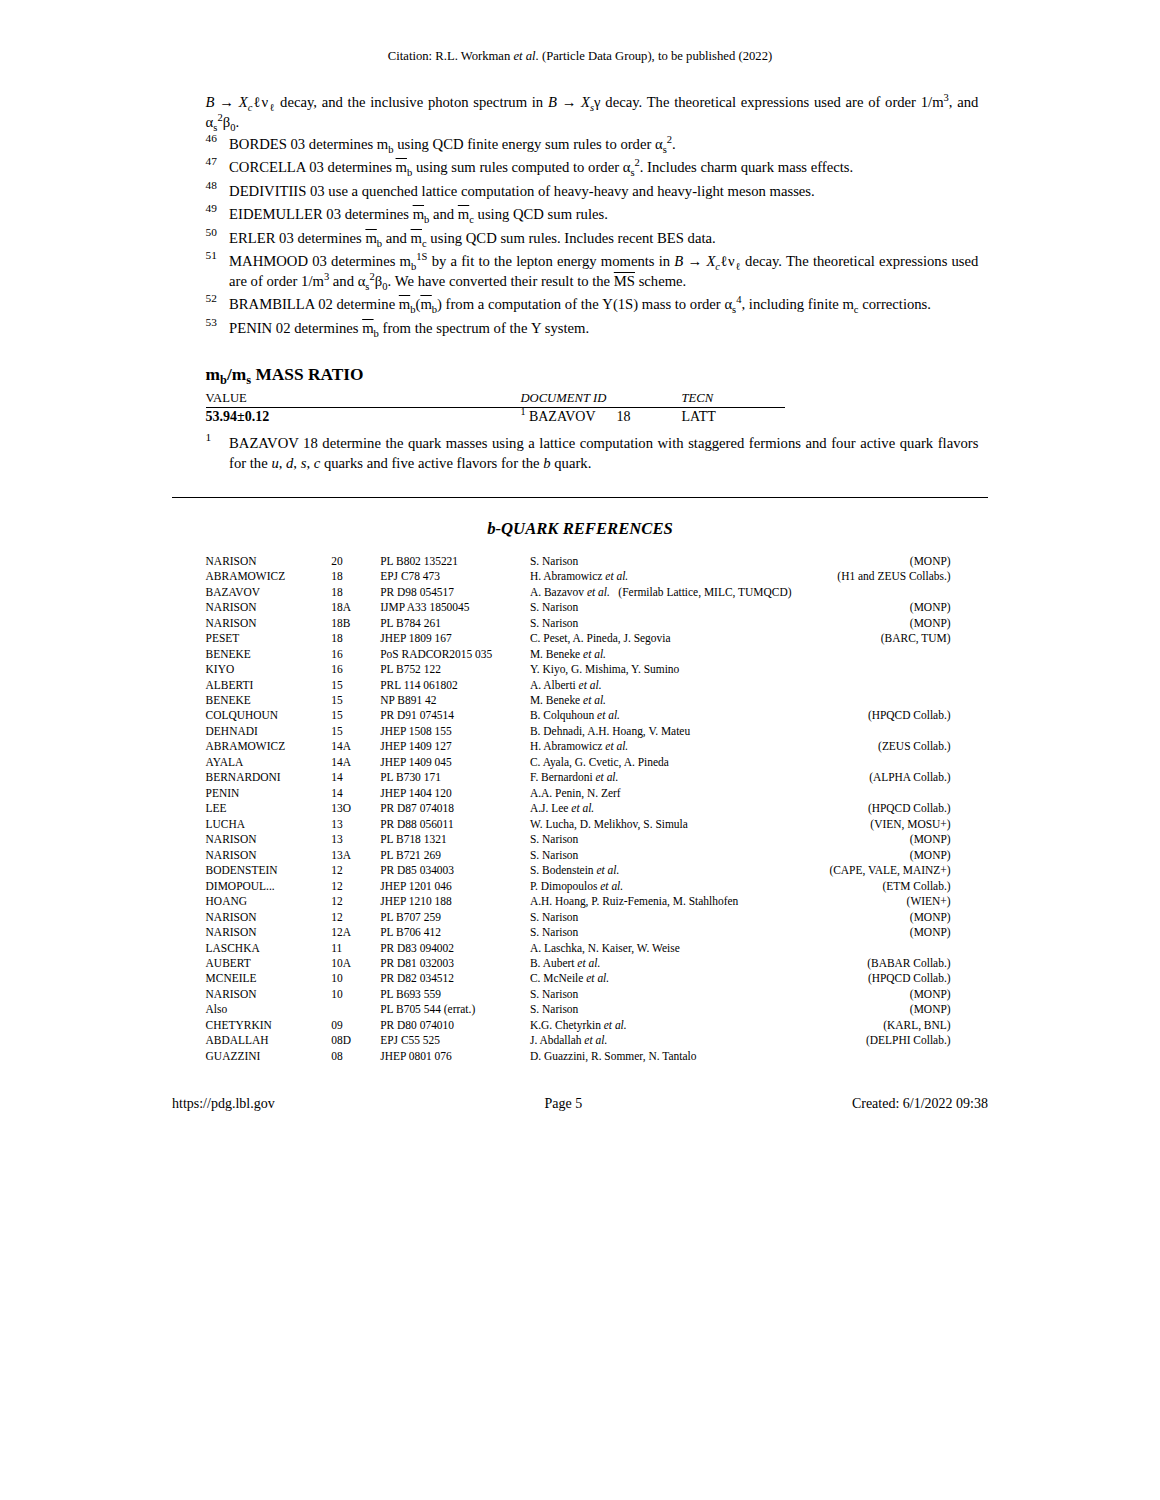Citation: R.L. Workman et al. (Particle Data Group), to be published (2022)
B → Xcℓνℓ decay, and the inclusive photon spectrum in B → Xsγ decay. The theoretical expressions used are of order 1/m3, and αs2β0.
46 BORDES 03 determines mb using QCD finite energy sum rules to order αs2.
47 CORCELLA 03 determines mb using sum rules computed to order αs2. Includes charm quark mass effects.
48 DEDIVITIIS 03 use a quenched lattice computation of heavy-heavy and heavy-light meson masses.
49 EIDEMULLER 03 determines mb and mc using QCD sum rules.
50 ERLER 03 determines mb and mc using QCD sum rules. Includes recent BES data.
51 MAHMOOD 03 determines mb1S by a fit to the lepton energy moments in B → Xcℓνℓ decay. The theoretical expressions used are of order 1/m3 and αs2β0. We have converted their result to the MS scheme.
52 BRAMBILLA 02 determine mb(mb) from a computation of the Υ(1S) mass to order αs4, including finite mc corrections.
53 PENIN 02 determines mb from the spectrum of the Υ system.
mb/ms MASS RATIO
| VALUE | DOCUMENT ID | TECN |
| --- | --- | --- |
| 53.94±0.12 | 1 BAZAVOV 18 | LATT |
1 BAZAVOV 18 determine the quark masses using a lattice computation with staggered fermions and four active quark flavors for the u, d, s, c quarks and five active flavors for the b quark.
b-QUARK REFERENCES
| NARISON | 20 | PL B802 135221 | S. Narison | (MONP) |
| ABRAMOWICZ | 18 | EPJ C78 473 | H. Abramowicz et al. | (H1 and ZEUS Collabs.) |
| BAZAVOV | 18 | PR D98 054517 | A. Bazavov et al. (Fermilab Lattice, MILC, TUMQCD) | |
| NARISON | 18A | IJMP A33 1850045 | S. Narison | (MONP) |
| NARISON | 18B | PL B784 261 | S. Narison | (MONP) |
| PESET | 18 | JHEP 1809 167 | C. Peset, A. Pineda, J. Segovia | (BARC, TUM) |
| BENEKE | 16 | PoS RADCOR2015 035 | M. Beneke et al. | |
| KIYO | 16 | PL B752 122 | Y. Kiyo, G. Mishima, Y. Sumino | |
| ALBERTI | 15 | PRL 114 061802 | A. Alberti et al. | |
| BENEKE | 15 | NP B891 42 | M. Beneke et al. | |
| COLQUHOUN | 15 | PR D91 074514 | B. Colquhoun et al. | (HPQCD Collab.) |
| DEHNADI | 15 | JHEP 1508 155 | B. Dehnadi, A.H. Hoang, V. Mateu | |
| ABRAMOWICZ | 14A | JHEP 1409 127 | H. Abramowicz et al. | (ZEUS Collab.) |
| AYALA | 14A | JHEP 1409 045 | C. Ayala, G. Cvetic, A. Pineda | |
| BERNARDONI | 14 | PL B730 171 | F. Bernardoni et al. | (ALPHA Collab.) |
| PENIN | 14 | JHEP 1404 120 | A.A. Penin, N. Zerf | |
| LEE | 13O | PR D87 074018 | A.J. Lee et al. | (HPQCD Collab.) |
| LUCHA | 13 | PR D88 056011 | W. Lucha, D. Melikhov, S. Simula | (VIEN, MOSU+) |
| NARISON | 13 | PL B718 1321 | S. Narison | (MONP) |
| NARISON | 13A | PL B721 269 | S. Narison | (MONP) |
| BODENSTEIN | 12 | PR D85 034003 | S. Bodenstein et al. | (CAPE, VALE, MAINZ+) |
| DIMOPOUL... | 12 | JHEP 1201 046 | P. Dimopoulos et al. | (ETM Collab.) |
| HOANG | 12 | JHEP 1210 188 | A.H. Hoang, P. Ruiz-Femenia, M. Stahlhofen | (WIEN+) |
| NARISON | 12 | PL B707 259 | S. Narison | (MONP) |
| NARISON | 12A | PL B706 412 | S. Narison | (MONP) |
| LASCHKA | 11 | PR D83 094002 | A. Laschka, N. Kaiser, W. Weise | |
| AUBERT | 10A | PR D81 032003 | B. Aubert et al. | (BABAR Collab.) |
| MCNEILE | 10 | PR D82 034512 | C. McNeile et al. | (HPQCD Collab.) |
| NARISON | 10 | PL B693 559 | S. Narison | (MONP) |
| Also | | PL B705 544 (errat.) | S. Narison | (MONP) |
| CHETYRKIN | 09 | PR D80 074010 | K.G. Chetyrkin et al. | (KARL, BNL) |
| ABDALLAH | 08D | EPJ C55 525 | J. Abdallah et al. | (DELPHI Collab.) |
| GUAZZINI | 08 | JHEP 0801 076 | D. Guazzini, R. Sommer, N. Tantalo | |
https://pdg.lbl.gov Page 5 Created: 6/1/2022 09:38